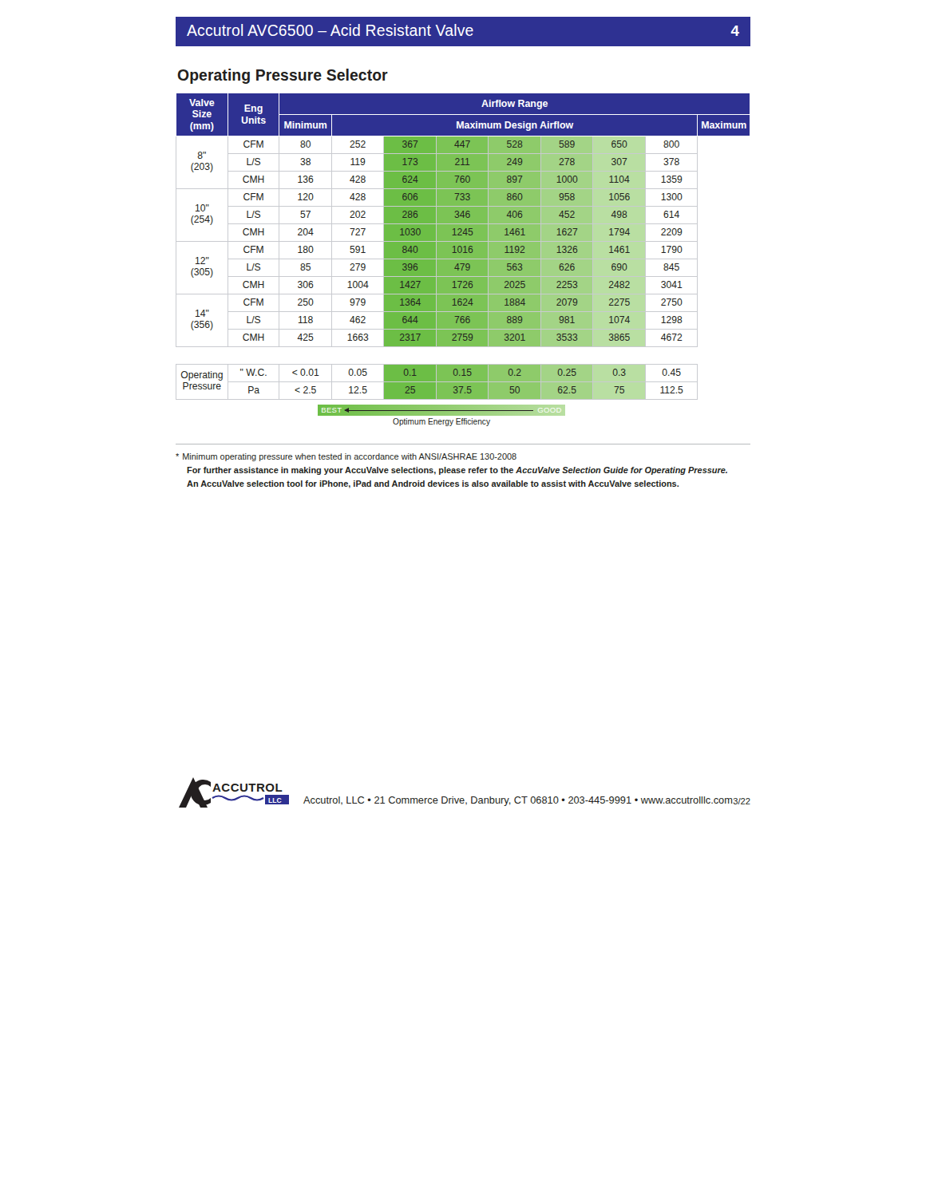Accutrol AVC6500 – Acid Resistant Valve
4
Operating Pressure Selector
| Valve Size (mm) | Eng Units | Airflow Range |
| --- | --- | --- |
| Minimum | Maximum Design Airflow | Maximum |
| 8" (203) | CFM | 80 | 252 | 367 | 447 | 528 | 589 | 650 | 800 |
| L/S | 38 | 119 | 173 | 211 | 249 | 278 | 307 | 378 |
| CMH | 136 | 428 | 624 | 760 | 897 | 1000 | 1104 | 1359 |
| 10" (254) | CFM | 120 | 428 | 606 | 733 | 860 | 958 | 1056 | 1300 |
| L/S | 57 | 202 | 286 | 346 | 406 | 452 | 498 | 614 |
| CMH | 204 | 727 | 1030 | 1245 | 1461 | 1627 | 1794 | 2209 |
| 12" (305) | CFM | 180 | 591 | 840 | 1016 | 1192 | 1326 | 1461 | 1790 |
| L/S | 85 | 279 | 396 | 479 | 563 | 626 | 690 | 845 |
| CMH | 306 | 1004 | 1427 | 1726 | 2025 | 2253 | 2482 | 3041 |
| 14" (356) | CFM | 250 | 979 | 1364 | 1624 | 1884 | 2079 | 2275 | 2750 |
| L/S | 118 | 462 | 644 | 766 | 889 | 981 | 1074 | 1298 |
| CMH | 425 | 1663 | 2317 | 2759 | 3201 | 3533 | 3865 | 4672 |
| Operating Pressure | " W.C. | < 0.01 | 0.05 | 0.1 | 0.15 | 0.2 | 0.25 | 0.3 | 0.45 |
| Pa | < 2.5 | 12.5 | 25 | 37.5 | 50 | 62.5 | 75 | 112.5 |
BEST GOOD
Optimum Energy Efficiency
*Minimum operating pressure when tested in accordance with ANSI/ASHRAE 130-2008
For further assistance in making your AccuValve selections, please refer to the AccuValve Selection Guide for Operating Pressure.
An AccuValve selection tool for iPhone, iPad and Android devices is also available to assist with AccuValve selections.
ACCUTROL LLC
Accutrol, LLC • 21 Commerce Drive, Danbury, CT 06810 • 203-445-9991 • www.accutrolllc.com
3/22